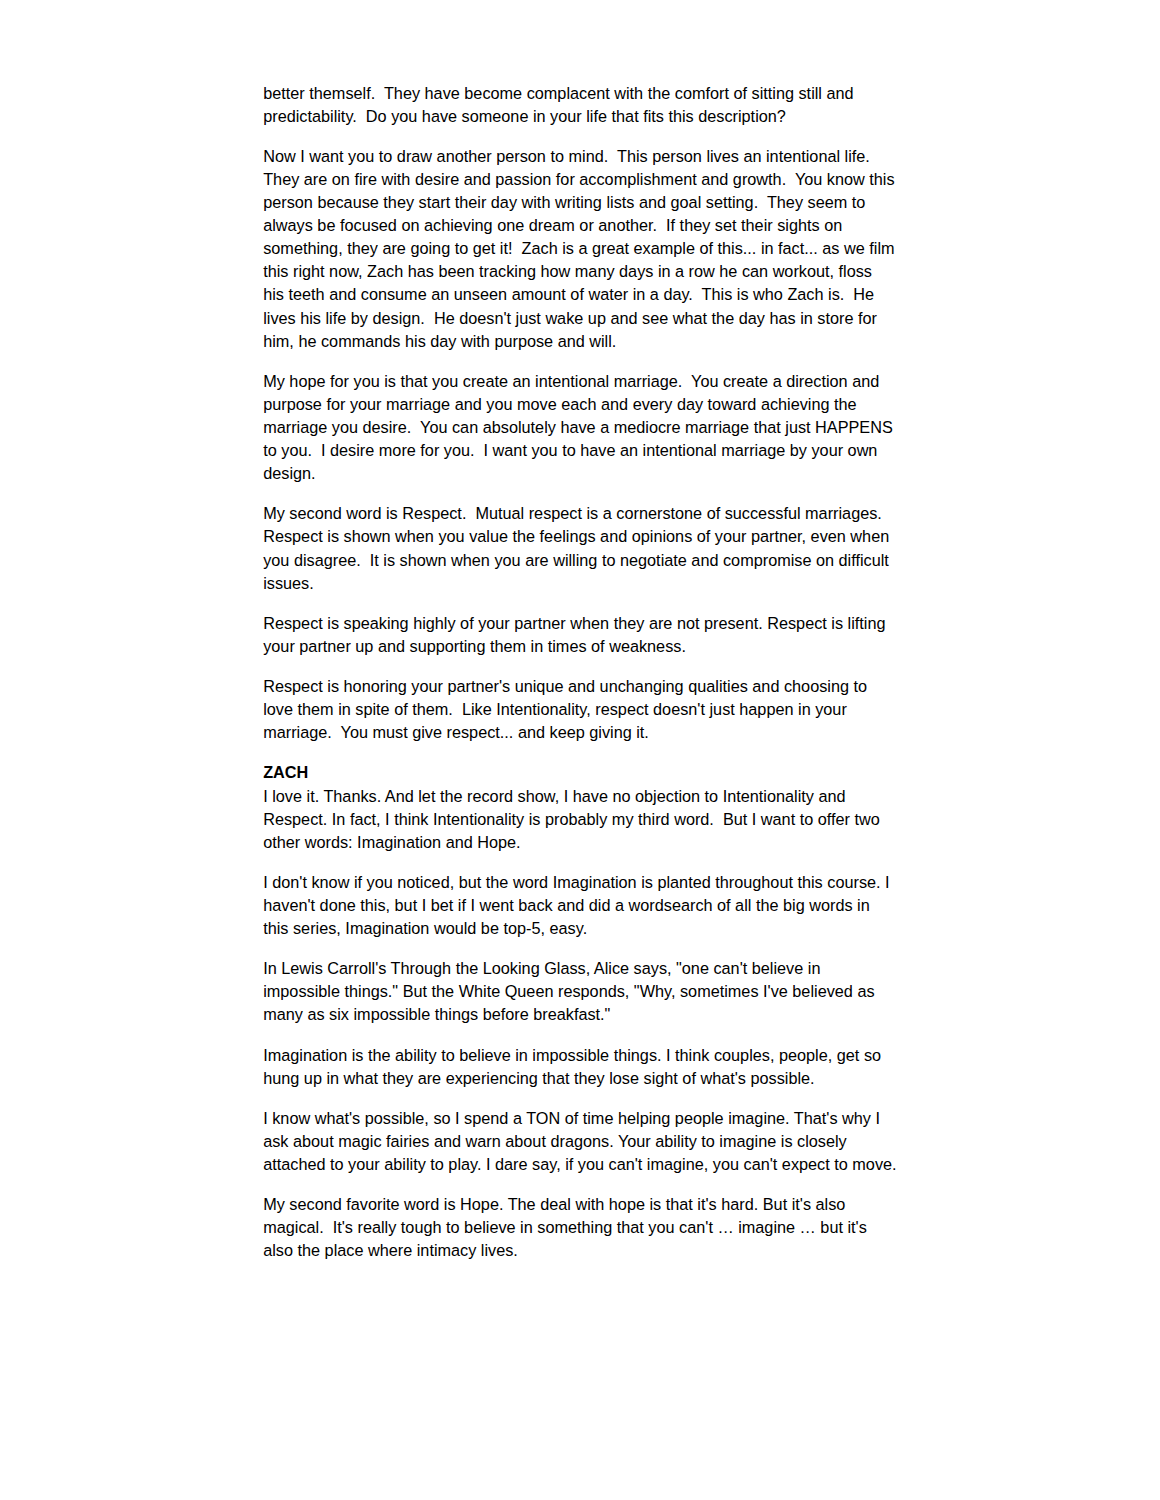better themself. They have become complacent with the comfort of sitting still and predictability. Do you have someone in your life that fits this description?
Now I want you to draw another person to mind. This person lives an intentional life. They are on fire with desire and passion for accomplishment and growth. You know this person because they start their day with writing lists and goal setting. They seem to always be focused on achieving one dream or another. If they set their sights on something, they are going to get it! Zach is a great example of this... in fact... as we film this right now, Zach has been tracking how many days in a row he can workout, floss his teeth and consume an unseen amount of water in a day. This is who Zach is. He lives his life by design. He doesn't just wake up and see what the day has in store for him, he commands his day with purpose and will.
My hope for you is that you create an intentional marriage. You create a direction and purpose for your marriage and you move each and every day toward achieving the marriage you desire. You can absolutely have a mediocre marriage that just HAPPENS to you. I desire more for you. I want you to have an intentional marriage by your own design.
My second word is Respect. Mutual respect is a cornerstone of successful marriages. Respect is shown when you value the feelings and opinions of your partner, even when you disagree. It is shown when you are willing to negotiate and compromise on difficult issues.
Respect is speaking highly of your partner when they are not present. Respect is lifting your partner up and supporting them in times of weakness.
Respect is honoring your partner's unique and unchanging qualities and choosing to love them in spite of them. Like Intentionality, respect doesn't just happen in your marriage. You must give respect... and keep giving it.
ZACH
I love it. Thanks. And let the record show, I have no objection to Intentionality and Respect. In fact, I think Intentionality is probably my third word. But I want to offer two other words: Imagination and Hope.
I don't know if you noticed, but the word Imagination is planted throughout this course. I haven't done this, but I bet if I went back and did a wordsearch of all the big words in this series, Imagination would be top-5, easy.
In Lewis Carroll's Through the Looking Glass, Alice says, "one can't believe in impossible things." But the White Queen responds, "Why, sometimes I've believed as many as six impossible things before breakfast."
Imagination is the ability to believe in impossible things. I think couples, people, get so hung up in what they are experiencing that they lose sight of what's possible.
I know what's possible, so I spend a TON of time helping people imagine. That's why I ask about magic fairies and warn about dragons. Your ability to imagine is closely attached to your ability to play. I dare say, if you can't imagine, you can't expect to move.
My second favorite word is Hope. The deal with hope is that it's hard. But it's also magical. It's really tough to believe in something that you can't … imagine … but it's also the place where intimacy lives.